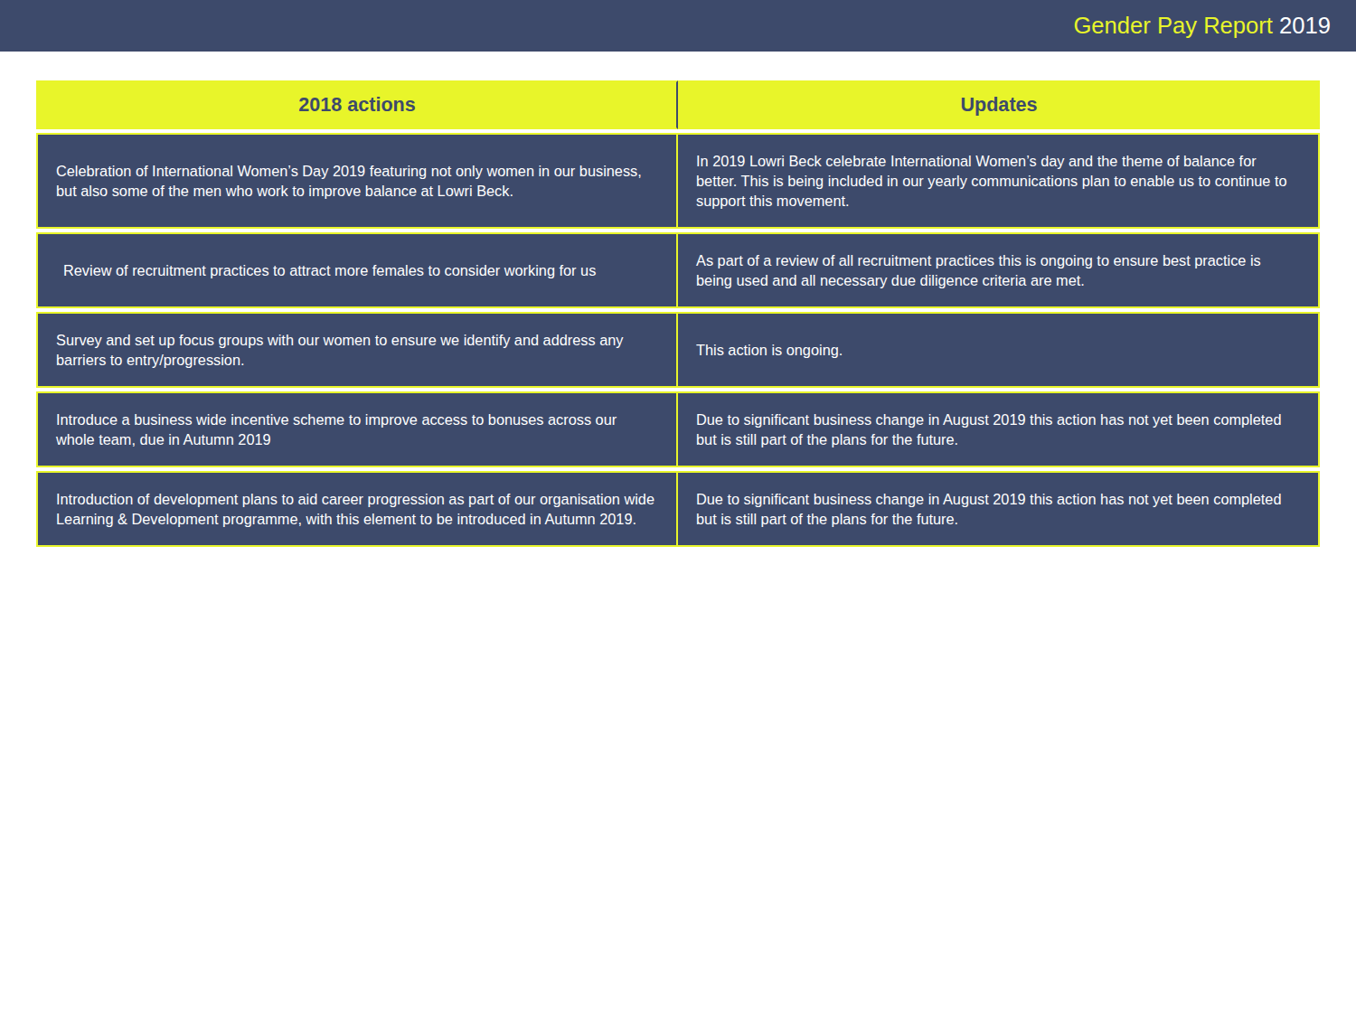Gender Pay Report 2019
| 2018 actions | Updates |
| --- | --- |
| Celebration of International Women’s Day 2019 featuring not only women in our business, but also some of the men who work to improve balance at Lowri Beck. | In 2019 Lowri Beck celebrate International Women’s day and the theme of balance for better. This is being included in our yearly communications plan to enable us to continue to support this movement. |
| Review of recruitment practices to attract more females to consider working for us | As part of a review of all recruitment practices this is ongoing to ensure best practice is being used and all necessary due diligence criteria are met. |
| Survey and set up focus groups with our women to ensure we identify and address any barriers to entry/progression. | This action is ongoing. |
| Introduce a business wide incentive scheme to improve access to bonuses across our whole team, due in Autumn 2019 | Due to significant business change in August 2019 this action has not yet been completed but is still part of the plans for the future. |
| Introduction of development plans to aid career progression as part of our organisation wide Learning & Development programme, with this element to be introduced in Autumn 2019. | Due to significant business change in August 2019 this action has not yet been completed but is still part of the plans for the future. |